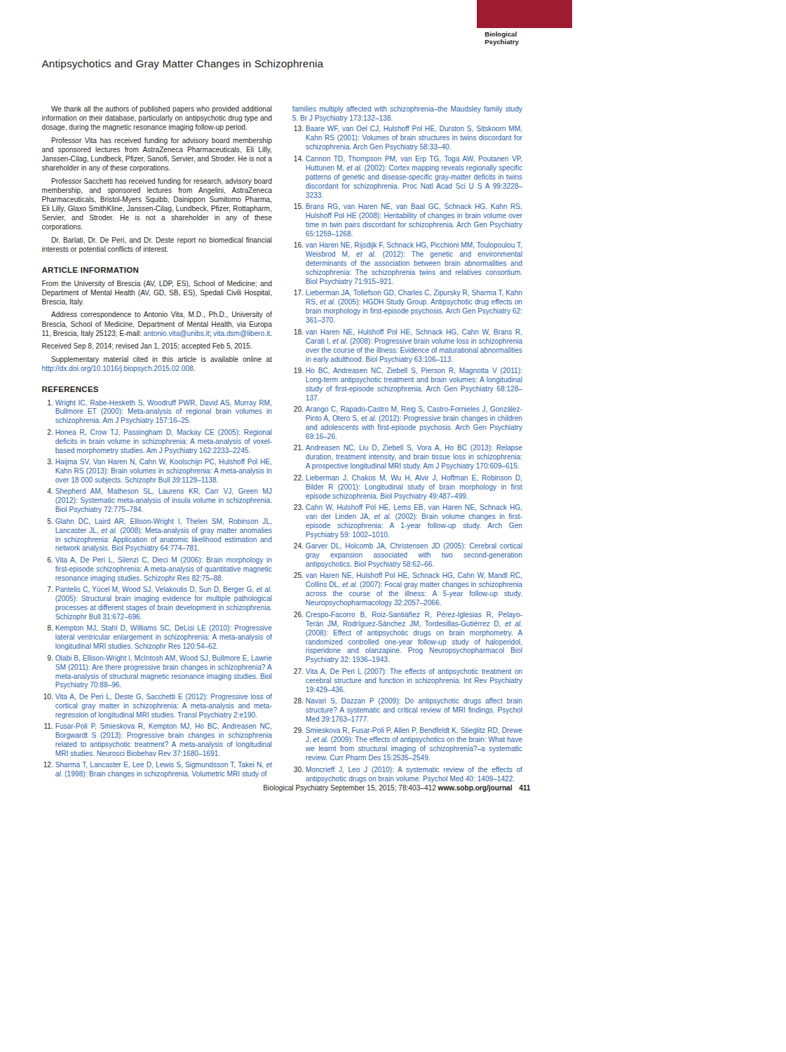Antipsychotics and Gray Matter Changes in Schizophrenia
Biological
Psychiatry
We thank all the authors of published papers who provided additional information on their database, particularly on antipsychotic drug type and dosage, during the magnetic resonance imaging follow-up period.
Professor Vita has received funding for advisory board membership and sponsored lectures from AstraZeneca Pharmaceuticals, Eli Lilly, Janssen-Cilag, Lundbeck, Pfizer, Sanofi, Servier, and Stroder. He is not a shareholder in any of these corporations.
Professor Sacchetti has received funding for research, advisory board membership, and sponsored lectures from Angelini, AstraZeneca Pharmaceuticals, Bristol-Myers Squibb, Dainippon Sumitomo Pharma, Eli Lilly, Glaxo SmithKline, Janssen-Cilag, Lundbeck, Pfizer, Rottapharm, Servier, and Stroder. He is not a shareholder in any of these corporations.
Dr. Barlati, Dr. De Peri, and Dr. Deste report no biomedical financial interests or potential conflicts of interest.
ARTICLE INFORMATION
From the University of Brescia (AV, LDP, ES), School of Medicine; and Department of Mental Health (AV, GD, SB, ES), Spedali Civili Hospital, Brescia, Italy.
Address correspondence to Antonio Vita, M.D., Ph.D., University of Brescia, School of Medicine, Department of Mental Health, via Europa 11, Brescia, Italy 25123; E-mail: antonio.vita@unibs.it; vita.dsm@libero.it.
Received Sep 8, 2014; revised Jan 1, 2015; accepted Feb 5, 2015.
Supplementary material cited in this article is available online at http://dx.doi.org/10.1016/j.biopsych.2015.02.008.
REFERENCES
Wright IC, Rabe-Hesketh S, Woodruff PWR, David AS, Murray RM, Bullmore ET (2000): Meta-analysis of regional brain volumes in schizophrenia. Am J Psychiatry 157:16–25.
Honea R, Crow TJ, Passingham D, Mackay CE (2005): Regional deficits in brain volume in schizophrenia: A meta-analysis of voxel-based morphometry studies. Am J Psychiatry 162:2233–2245.
Haijma SV, Van Haren N, Cahn W, Koolschijn PC, Hulshoff Pol HE, Kahn RS (2013): Brain volumes in schizophrenia: A meta-analysis in over 18 000 subjects. Schizophr Bull 39:1129–1138.
Shepherd AM, Matheson SL, Laurens KR, Carr VJ, Green MJ (2012): Systematic meta-analysis of insula volume in schizophrenia. Biol Psychiatry 72:775–784.
Glahn DC, Laird AR, Ellison-Wright I, Thelen SM, Robinson JL, Lancaster JL, et al. (2008): Meta-analysis of gray matter anomalies in schizophrenia: Application of anatomic likelihood estimation and network analysis. Biol Psychiatry 64:774–781.
Vita A, De Peri L, Silenzi C, Dieci M (2006): Brain morphology in first-episode schizophrenia: A meta-analysis of quantitative magnetic resonance imaging studies. Schizophr Res 82:75–88.
Pantelis C, Yücel M, Wood SJ, Velakoulis D, Sun D, Berger G, et al. (2005): Structural brain imaging evidence for multiple pathological processes at different stages of brain development in schizophrenia. Schizophr Bull 31:672–696.
Kempton MJ, Stahl D, Williams SC, DeLisi LE (2010): Progressive lateral ventricular enlargement in schizophrenia: A meta-analysis of longitudinal MRI studies. Schizophr Res 120:54–62.
Olabi B, Ellison-Wright I, McIntosh AM, Wood SJ, Bullmore E, Lawrie SM (2011): Are there progressive brain changes in schizophrenia? A meta-analysis of structural magnetic resonance imaging studies. Biol Psychiatry 70:88–96.
Vita A, De Peri L, Deste G, Sacchetti E (2012): Progressive loss of cortical gray matter in schizophrenia: A meta-analysis and meta-regression of longitudinal MRI studies. Transl Psychiatry 2:e190.
Fusar-Poli P, Smieskova R, Kempton MJ, Ho BC, Andreasen NC, Borgwardt S (2013): Progressive brain changes in schizophrenia related to antipsychotic treatment? A meta-analysis of longitudinal MRI studies. Neurosci Biobehav Rev 37:1680–1691.
Sharma T, Lancaster E, Lee D, Lewis S, Sigmundsson T, Takei N, et al. (1998): Brain changes in schizophrenia. Volumetric MRI study of
families multiply affected with schizophrenia–the Maudsley family study 5. Br J Psychiatry 173:132–138.
Baare WF, van Oel CJ, Hulshoff Pol HE, Durston S, Sitskoorn MM, Kahn RS (2001): Volumes of brain structures in twins discordant for schizophrenia. Arch Gen Psychiatry 58:33–40.
Cannon TD, Thompson PM, van Erp TG, Toga AW, Poutanen VP, Huttunen M, et al. (2002): Cortex mapping reveals regionally specific patterns of genetic and disease-specific gray-matter deficits in twins discordant for schizophrenia. Proc Natl Acad Sci U S A 99:3228–3233.
Brans RG, van Haren NE, van Baal GC, Schnack HG, Kahn RS, Hulshoff Pol HE (2008): Heritability of changes in brain volume over time in twin pairs discordant for schizophrenia. Arch Gen Psychiatry 65:1259–1268.
van Haren NE, Rijsdijk F, Schnack HG, Picchioni MM, Toulopoulou T, Weisbrod M, et al. (2012): The genetic and environmental determinants of the association between brain abnormalities and schizophrenia: The schizophrenia twins and relatives consortium. Biol Psychiatry 71:915–921.
Lieberman JA, Tollefson GD, Charles C, Zipursky R, Sharma T, Kahn RS, et al. (2005): HGDH Study Group. Antipsychotic drug effects on brain morphology in first-episode psychosis. Arch Gen Psychiatry 62: 361–370.
van Haren NE, Hulshoff Pol HE, Schnack HG, Cahn W, Brans R, Carati I, et al. (2008): Progressive brain volume loss in schizophrenia over the course of the illness: Evidence of maturational abnormalities in early adulthood. Biol Psychiatry 63:106–113.
Ho BC, Andreasen NC, Ziebell S, Pierson R, Magnotta V (2011): Long-term antipsychotic treatment and brain volumes: A longitudinal study of first-episode schizophrenia. Arch Gen Psychiatry 68:128–137.
Arango C, Rapado-Castro M, Reig S, Castro-Fornieles J, González-Pinto A, Otero S, et al. (2012): Progressive brain changes in children and adolescents with first-episode psychosis. Arch Gen Psychiatry 69:16–26.
Andreasen NC, Liu D, Ziebell S, Vora A, Ho BC (2013): Relapse duration, treatment intensity, and brain tissue loss in schizophrenia: A prospective longitudinal MRI study. Am J Psychiatry 170:609–615.
Lieberman J, Chakos M, Wu H, Alvir J, Hoffman E, Robinson D, Bilder R (2001): Longitudinal study of brain morphology in first episode schizophrenia. Biol Psychiatry 49:487–499.
Cahn W, Hulshoff Pol HE, Lems EB, van Haren NE, Schnack HG, van der Linden JA, et al. (2002): Brain volume changes in first-episode schizophrenia: A 1-year follow-up study. Arch Gen Psychiatry 59: 1002–1010.
Garver DL, Holcomb JA, Christensen JD (2005): Cerebral cortical gray expansion associated with two second-generation antipsychotics. Biol Psychiatry 58:62–66.
van Haren NE, Hulshoff Pol HE, Schnack HG, Cahn W, Mandl RC, Collins DL, et al. (2007): Focal gray matter changes in schizophrenia across the course of the illness: A 5-year follow-up study. Neuropsychopharmacology 32:2057–2066.
Crespo-Facorro B, Roiz-Santiáñez R, Pérez-Iglesias R, Pelayo-Terán JM, Rodríguez-Sánchez JM, Tordesillas-Gutiérrez D, et al. (2008): Effect of antipsychotic drugs on brain morphometry. A randomized controlled one-year follow-up study of haloperidol, risperidone and olanzapine. Prog Neuropsychopharmacol Biol Psychiatry 32: 1936–1943.
Vita A, De Peri L (2007): The effects of antipsychotic treatment on cerebral structure and function in schizophrenia. Int Rev Psychiatry 19:429–436.
Navari S, Dazzan P (2009): Do antipsychotic drugs affect brain structure? A systematic and critical review of MRI findings. Psychol Med 39:1763–1777.
Smieskova R, Fusar-Poli P, Allen P, Bendfeldt K, Stieglitz RD, Drewe J, et al. (2009): The effects of antipsychotics on the brain: What have we learnt from structural imaging of schizophrenia?–a systematic review. Curr Pharm Des 15:2535–2549.
Moncrieff J, Leo J (2010): A systematic review of the effects of antipsychotic drugs on brain volume. Psychol Med 40: 1409–1422.
Biological Psychiatry September 15, 2015; 78:403–412 www.sobp.org/journal 411